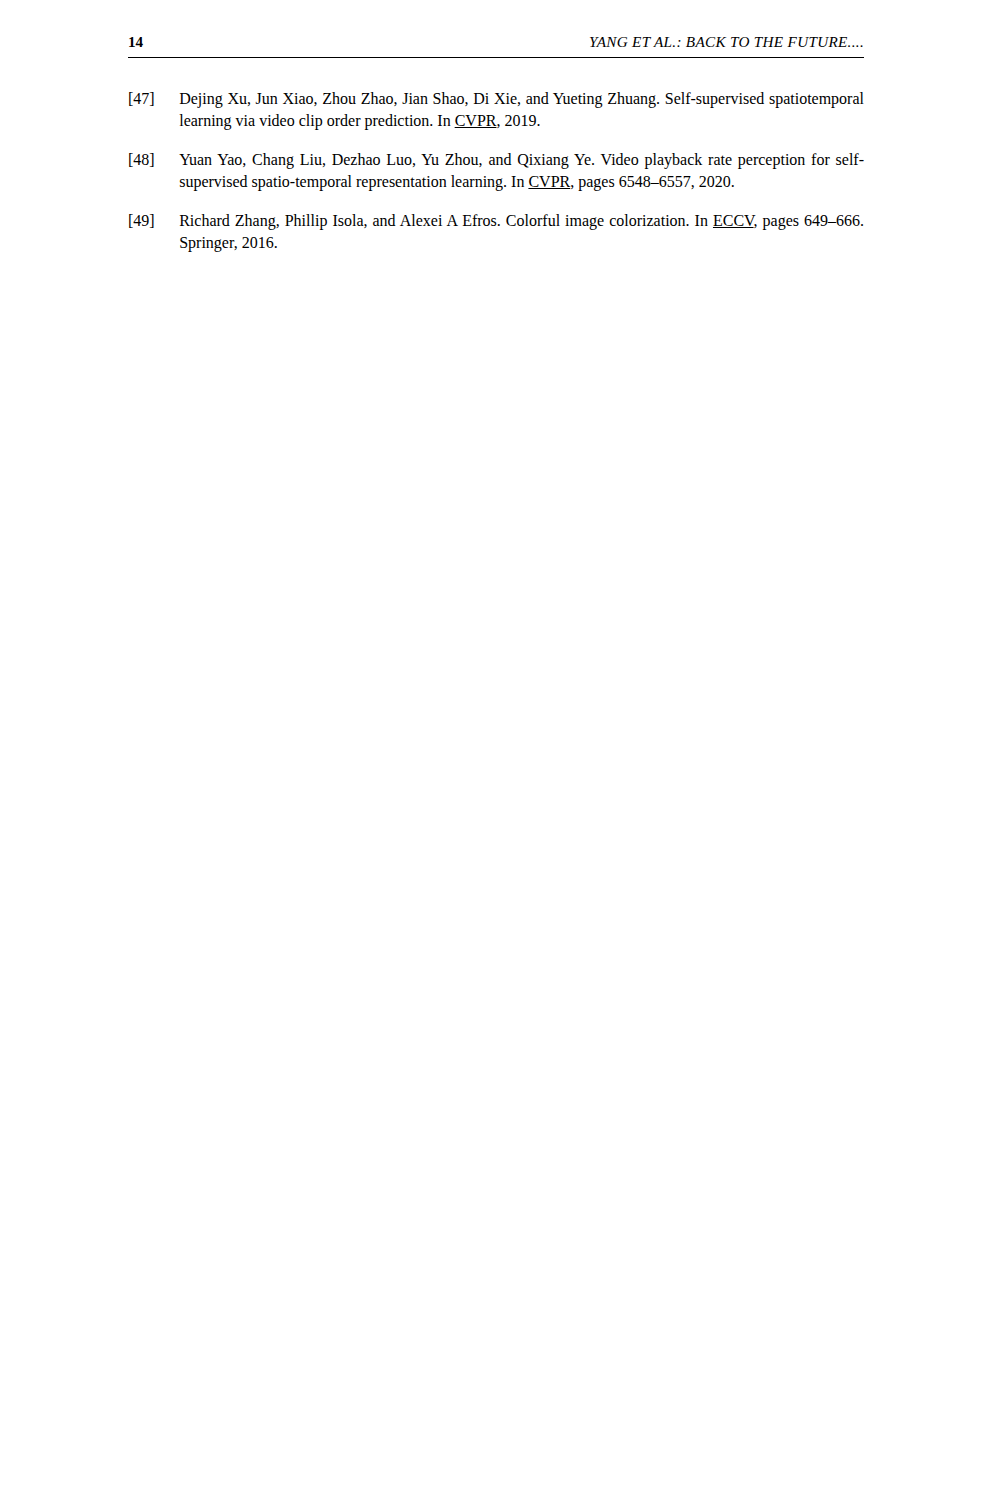14 YANG ET AL.: BACK TO THE FUTURE....
[47] Dejing Xu, Jun Xiao, Zhou Zhao, Jian Shao, Di Xie, and Yueting Zhuang. Self-supervised spatiotemporal learning via video clip order prediction. In CVPR, 2019.
[48] Yuan Yao, Chang Liu, Dezhao Luo, Yu Zhou, and Qixiang Ye. Video playback rate perception for self-supervised spatio-temporal representation learning. In CVPR, pages 6548–6557, 2020.
[49] Richard Zhang, Phillip Isola, and Alexei A Efros. Colorful image colorization. In ECCV, pages 649–666. Springer, 2016.